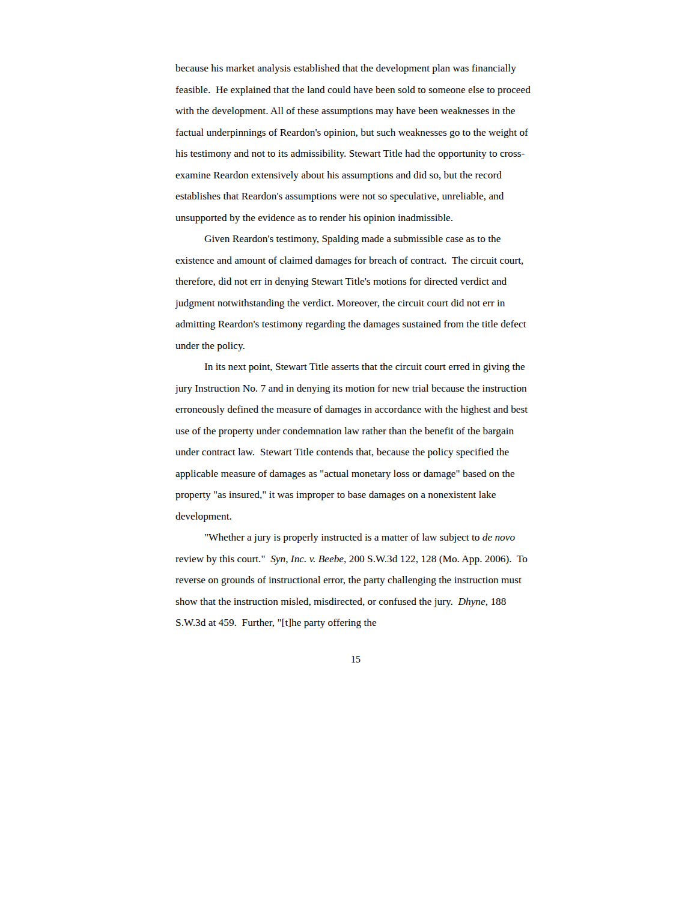because his market analysis established that the development plan was financially feasible. He explained that the land could have been sold to someone else to proceed with the development. All of these assumptions may have been weaknesses in the factual underpinnings of Reardon's opinion, but such weaknesses go to the weight of his testimony and not to its admissibility. Stewart Title had the opportunity to cross-examine Reardon extensively about his assumptions and did so, but the record establishes that Reardon's assumptions were not so speculative, unreliable, and unsupported by the evidence as to render his opinion inadmissible.
Given Reardon's testimony, Spalding made a submissible case as to the existence and amount of claimed damages for breach of contract. The circuit court, therefore, did not err in denying Stewart Title's motions for directed verdict and judgment notwithstanding the verdict. Moreover, the circuit court did not err in admitting Reardon's testimony regarding the damages sustained from the title defect under the policy.
In its next point, Stewart Title asserts that the circuit court erred in giving the jury Instruction No. 7 and in denying its motion for new trial because the instruction erroneously defined the measure of damages in accordance with the highest and best use of the property under condemnation law rather than the benefit of the bargain under contract law. Stewart Title contends that, because the policy specified the applicable measure of damages as "actual monetary loss or damage" based on the property "as insured," it was improper to base damages on a nonexistent lake development.
"Whether a jury is properly instructed is a matter of law subject to de novo review by this court." Syn, Inc. v. Beebe, 200 S.W.3d 122, 128 (Mo. App. 2006). To reverse on grounds of instructional error, the party challenging the instruction must show that the instruction misled, misdirected, or confused the jury. Dhyne, 188 S.W.3d at 459. Further, "[t]he party offering the
15